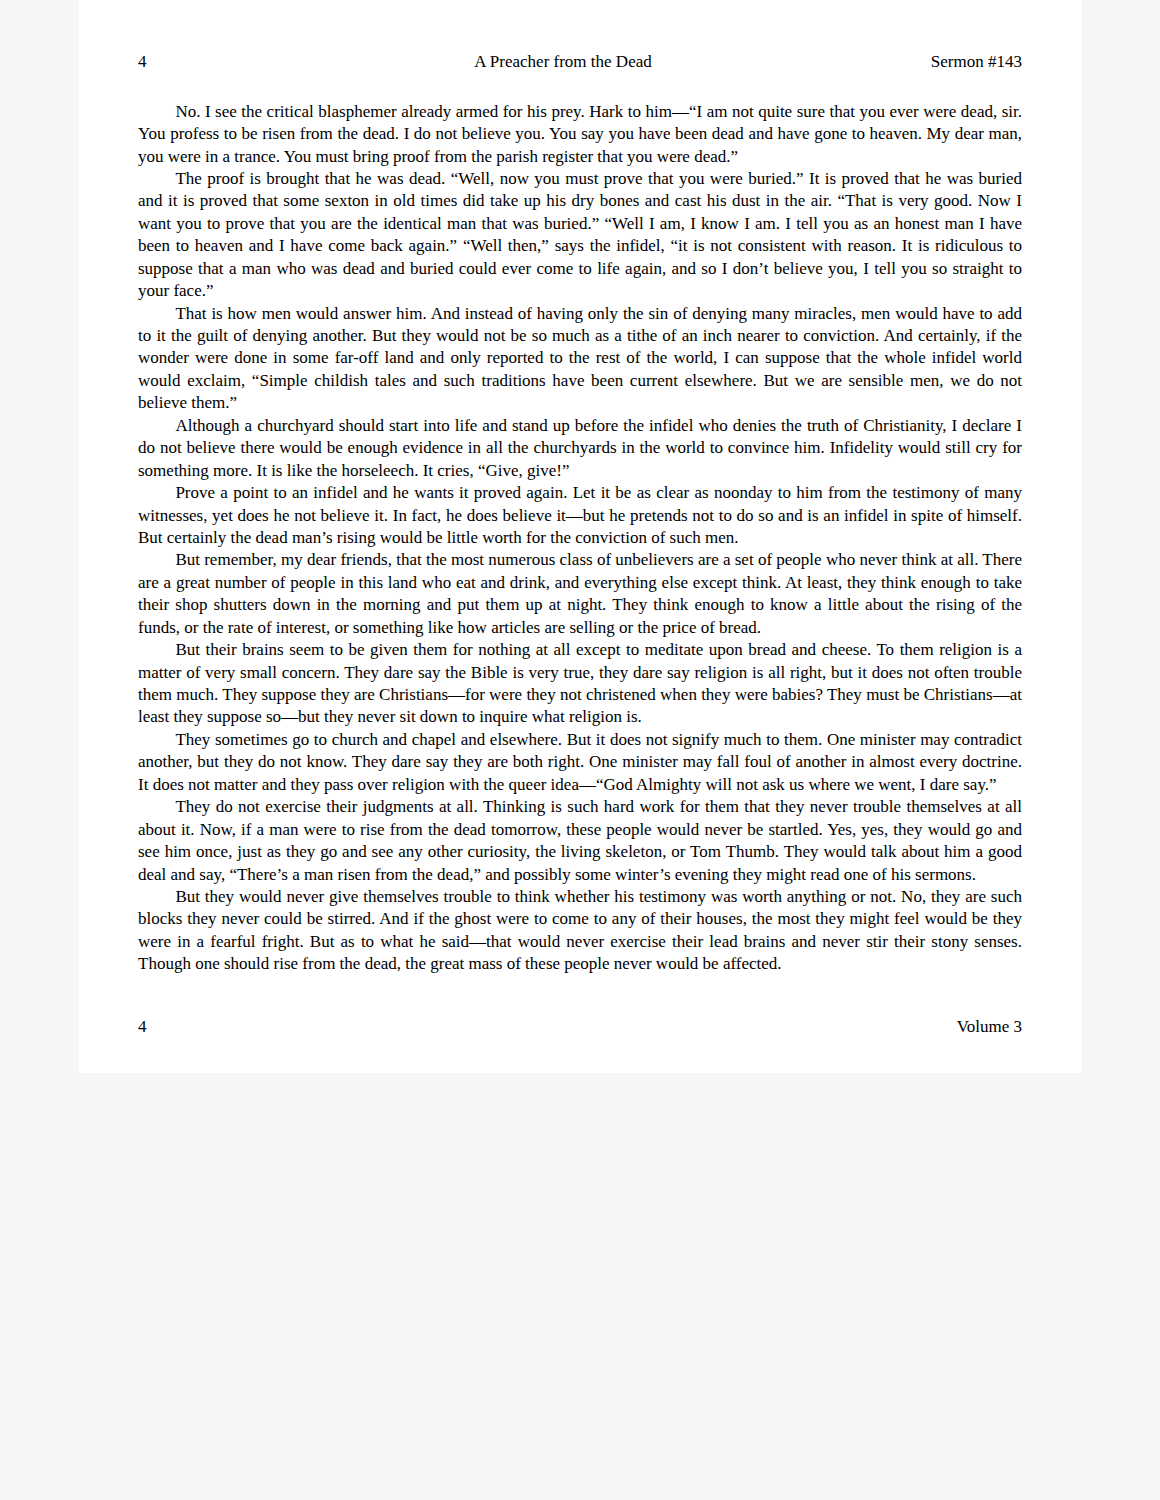4
A Preacher from the Dead
Sermon #143
No. I see the critical blasphemer already armed for his prey. Hark to him—“I am not quite sure that you ever were dead, sir. You profess to be risen from the dead. I do not believe you. You say you have been dead and have gone to heaven. My dear man, you were in a trance. You must bring proof from the parish register that you were dead.”
The proof is brought that he was dead. “Well, now you must prove that you were buried.” It is proved that he was buried and it is proved that some sexton in old times did take up his dry bones and cast his dust in the air. “That is very good. Now I want you to prove that you are the identical man that was buried.” “Well I am, I know I am. I tell you as an honest man I have been to heaven and I have come back again.” “Well then,” says the infidel, “it is not consistent with reason. It is ridiculous to suppose that a man who was dead and buried could ever come to life again, and so I don’t believe you, I tell you so straight to your face.”
That is how men would answer him. And instead of having only the sin of denying many miracles, men would have to add to it the guilt of denying another. But they would not be so much as a tithe of an inch nearer to conviction. And certainly, if the wonder were done in some far-off land and only reported to the rest of the world, I can suppose that the whole infidel world would exclaim, “Simple childish tales and such traditions have been current elsewhere. But we are sensible men, we do not believe them.”
Although a churchyard should start into life and stand up before the infidel who denies the truth of Christianity, I declare I do not believe there would be enough evidence in all the churchyards in the world to convince him. Infidelity would still cry for something more. It is like the horseleech. It cries, “Give, give!”
Prove a point to an infidel and he wants it proved again. Let it be as clear as noonday to him from the testimony of many witnesses, yet does he not believe it. In fact, he does believe it—but he pretends not to do so and is an infidel in spite of himself. But certainly the dead man’s rising would be little worth for the conviction of such men.
But remember, my dear friends, that the most numerous class of unbelievers are a set of people who never think at all. There are a great number of people in this land who eat and drink, and everything else except think. At least, they think enough to take their shop shutters down in the morning and put them up at night. They think enough to know a little about the rising of the funds, or the rate of interest, or something like how articles are selling or the price of bread.
But their brains seem to be given them for nothing at all except to meditate upon bread and cheese. To them religion is a matter of very small concern. They dare say the Bible is very true, they dare say religion is all right, but it does not often trouble them much. They suppose they are Christians—for were they not christened when they were babies? They must be Christians—at least they suppose so—but they never sit down to inquire what religion is.
They sometimes go to church and chapel and elsewhere. But it does not signify much to them. One minister may contradict another, but they do not know. They dare say they are both right. One minister may fall foul of another in almost every doctrine. It does not matter and they pass over religion with the queer idea—“God Almighty will not ask us where we went, I dare say.”
They do not exercise their judgments at all. Thinking is such hard work for them that they never trouble themselves at all about it. Now, if a man were to rise from the dead tomorrow, these people would never be startled. Yes, yes, they would go and see him once, just as they go and see any other curiosity, the living skeleton, or Tom Thumb. They would talk about him a good deal and say, “There’s a man risen from the dead,” and possibly some winter’s evening they might read one of his sermons.
But they would never give themselves trouble to think whether his testimony was worth anything or not. No, they are such blocks they never could be stirred. And if the ghost were to come to any of their houses, the most they might feel would be they were in a fearful fright. But as to what he said—that would never exercise their lead brains and never stir their stony senses. Though one should rise from the dead, the great mass of these people never would be affected.
4
Volume 3